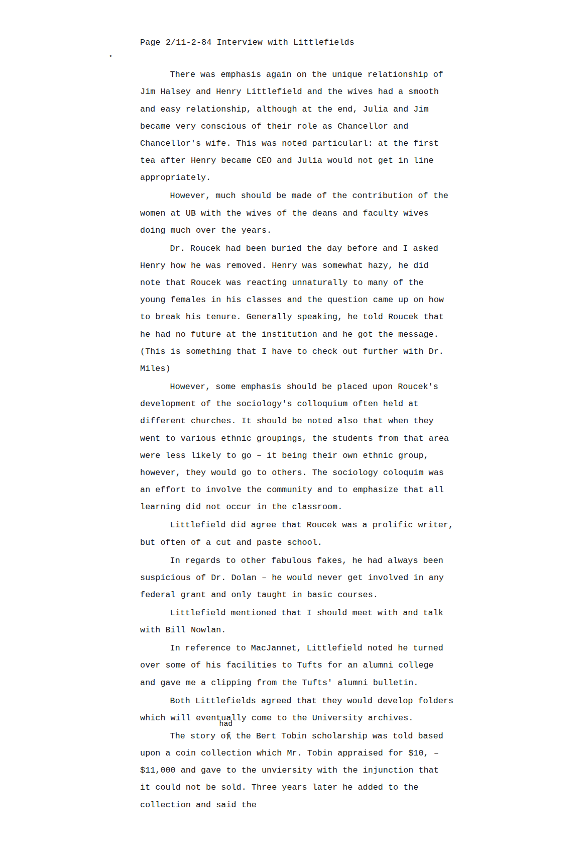•
Page 2/11-2-84 Interview with Littlefields
There was emphasis again on the unique relationship of Jim Halsey and Henry Littlefield and the wives had a smooth and easy relationship, although at the end, Julia and Jim became very conscious of their role as Chancellor and Chancellor's wife. This was noted particularl​: at the first tea after Henry became CEO and Julia would not get in line appropriately.
However, much should be made of the contribution of the women at UB with the wives of the deans and faculty wives doing much over the years.
Dr. Roucek had been buried the day before and I asked Henry how he was removed. Henry was somewhat hazy, he did note that Roucek was reacting unnaturally to many of the young females in his classes and the question came up on how to break his tenure. Generally speaking, he told Roucek that he had no future at the institution and he got the message. (This is something that I have to check out further with Dr. Miles)
However, some emphasis should be placed upon Roucek's development of the sociology's colloquium often held at different churches. It should be noted also that when they went to various ethnic groupings, the students from that area were less likely to go – it being their own ethnic group, however, they would go to others. The sociology coloquim was an effort to involve the community and to emphasize that all learning did not occur in the classroom.
Littlefield did agree that Roucek was a prolific writer, but often of a cut and paste school.
In regards to other fabulous fakes, he had always been suspicious of Dr. Dolan – he would never get involved in any federal grant and only taught in basic courses.
Littlefield mentioned that I should meet with and talk with Bill Nowlan.
In reference to MacJannet, Littlefield noted he turned over some of his facilities to Tufts for an alumni college and gave me a clipping from the Tufts' alumni bulletin.
Both Littlefields agreed that they would develop folders which will eventually come to the University archives.
The story of the Bert Tobin scholarship was told based upon a coin collection which Mr. Tobin appraised for $10, – $11,000 and gave to the unviersity with the injunction that it could not be sold. Three years later he added to the collection and said the had Λ